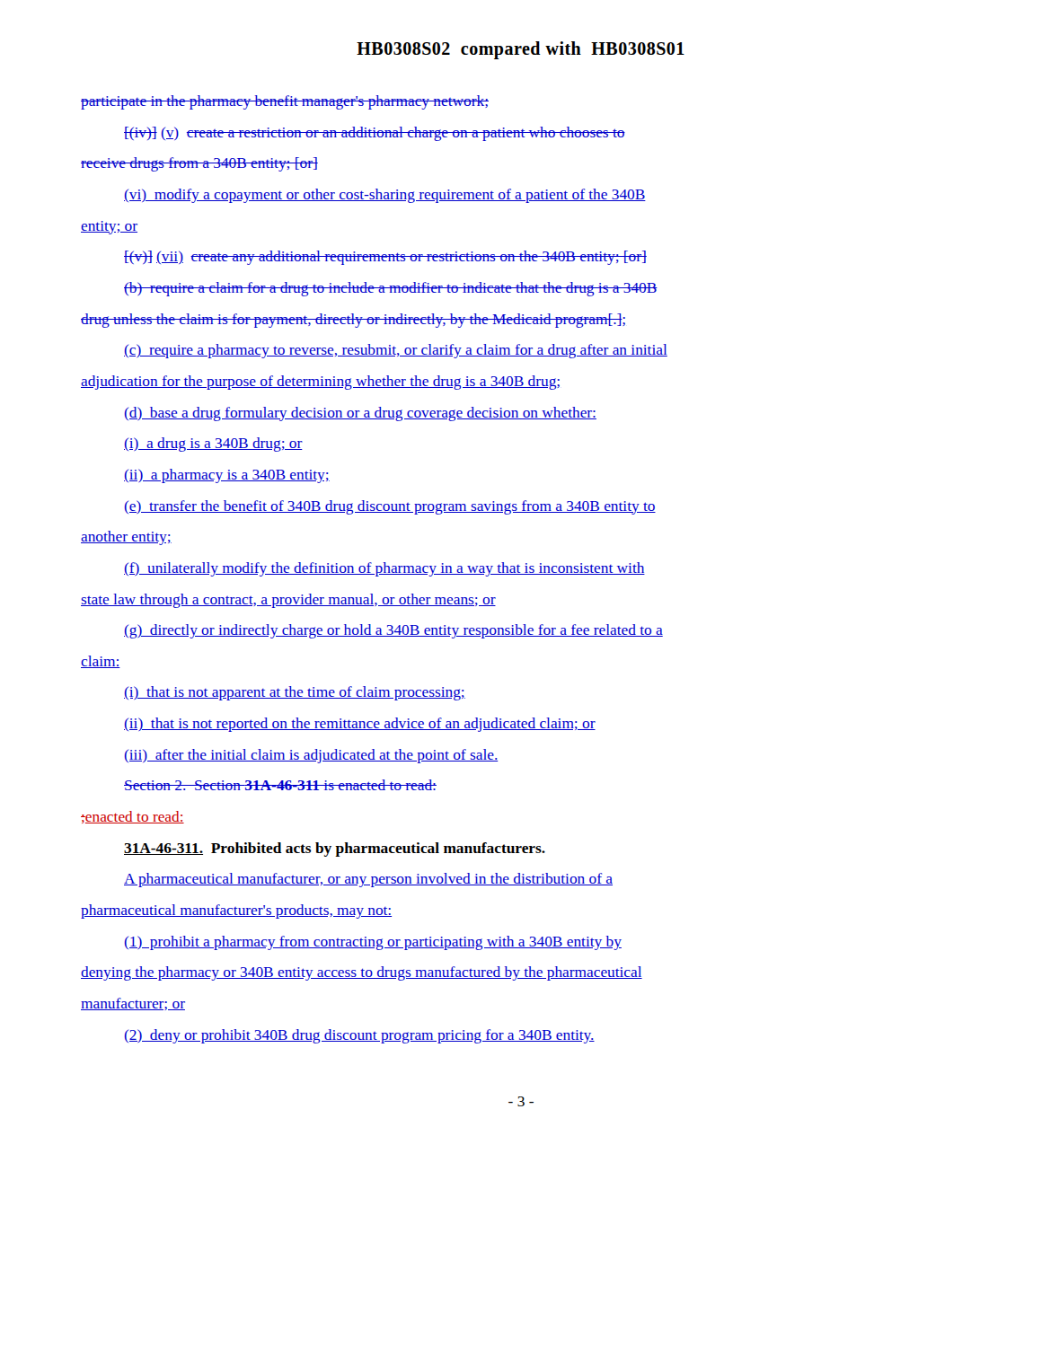HB0308S02 compared with HB0308S01
participate in the pharmacy benefit manager's pharmacy network;
[(iv)] (v) create a restriction or an additional charge on a patient who chooses to
receive drugs from a 340B entity; [or]
(vi) modify a copayment or other cost-sharing requirement of a patient of the 340B
entity; or
[(v)] (vii) create any additional requirements or restrictions on the 340B entity; [or]
(b) require a claim for a drug to include a modifier to indicate that the drug is a 340B
drug unless the claim is for payment, directly or indirectly, by the Medicaid program[.];
(c) require a pharmacy to reverse, resubmit, or clarify a claim for a drug after an initial
adjudication for the purpose of determining whether the drug is a 340B drug;
(d) base a drug formulary decision or a drug coverage decision on whether:
(i) a drug is a 340B drug; or
(ii) a pharmacy is a 340B entity;
(e) transfer the benefit of 340B drug discount program savings from a 340B entity to
another entity;
(f) unilaterally modify the definition of pharmacy in a way that is inconsistent with
state law through a contract, a provider manual, or other means; or
(g) directly or indirectly charge or hold a 340B entity responsible for a fee related to a
claim:
(i) that is not apparent at the time of claim processing;
(ii) that is not reported on the remittance advice of an adjudicated claim; or
(iii) after the initial claim is adjudicated at the point of sale.
Section 2. Section 31A-46-311 is enacted to read:
; enacted to read:
31A-46-311. Prohibited acts by pharmaceutical manufacturers.
A pharmaceutical manufacturer, or any person involved in the distribution of a
pharmaceutical manufacturer's products, may not:
(1) prohibit a pharmacy from contracting or participating with a 340B entity by
denying the pharmacy or 340B entity access to drugs manufactured by the pharmaceutical
manufacturer; or
(2) deny or prohibit 340B drug discount program pricing for a 340B entity.
- 3 -